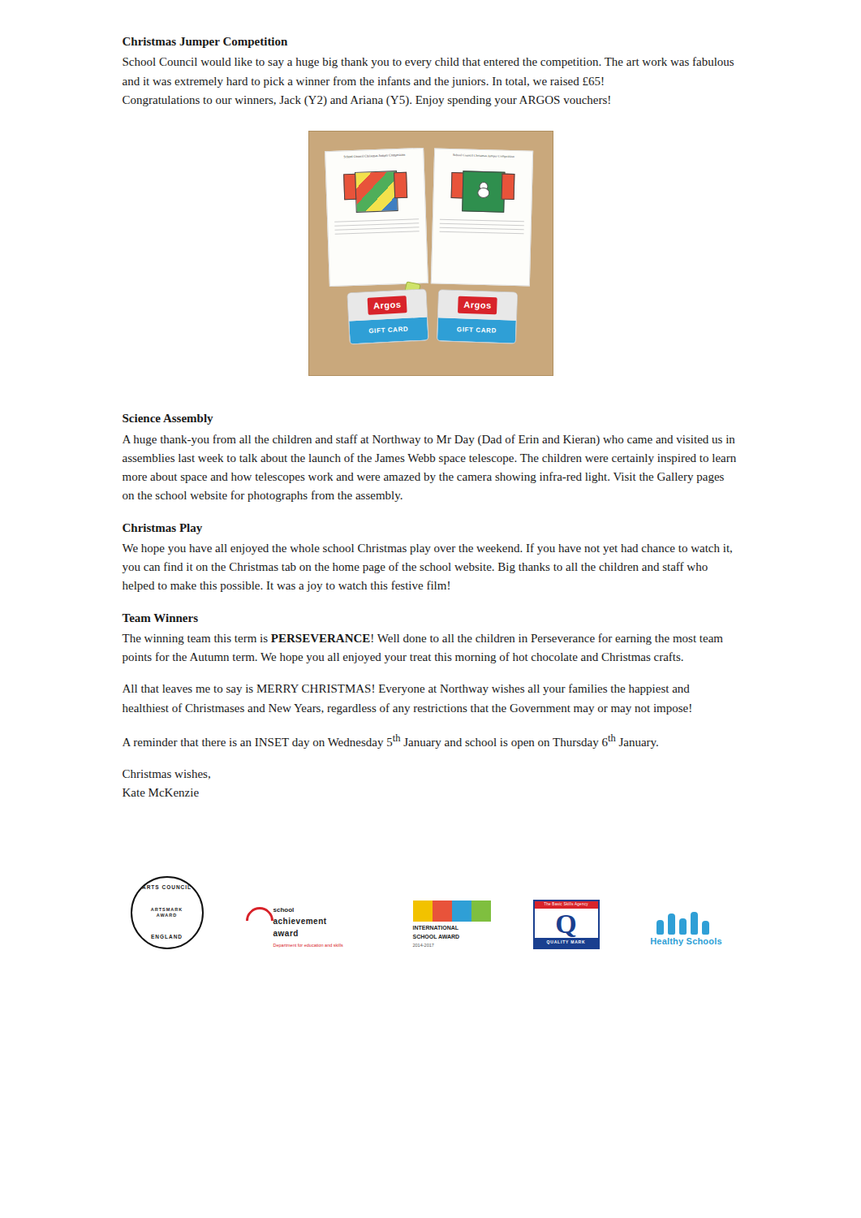Christmas Jumper Competition
School Council would like to say a huge big thank you to every child that entered the competition. The art work was fabulous and it was extremely hard to pick a winner from the infants and the juniors. In total, we raised £65!
Congratulations to our winners, Jack (Y2) and Ariana (Y5). Enjoy spending your ARGOS vouchers!
School Council Christmas Jumper Competition
School Council Christmas Jumper Competition
Argos
GIFT CARD
Argos
GIFT CARD
Science Assembly
A huge thank-you from all the children and staff at Northway to Mr Day (Dad of Erin and Kieran) who came and visited us in assemblies last week to talk about the launch of the James Webb space telescope. The children were certainly inspired to learn more about space and how telescopes work and were amazed by the camera showing infra-red light. Visit the Gallery pages on the school website for photographs from the assembly.
Christmas Play
We hope you have all enjoyed the whole school Christmas play over the weekend. If you have not yet had chance to watch it, you can find it on the Christmas tab on the home page of the school website. Big thanks to all the children and staff who helped to make this possible. It was a joy to watch this festive film!
Team Winners
The winning team this term is PERSEVERANCE! Well done to all the children in Perseverance for earning the most team points for the Autumn term. We hope you all enjoyed your treat this morning of hot chocolate and Christmas crafts.
All that leaves me to say is MERRY CHRISTMAS! Everyone at Northway wishes all your families the happiest and healthiest of Christmases and New Years, regardless of any restrictions that the Government may or may not impose!
A reminder that there is an INSET day on Wednesday 5th January and school is open on Thursday 6th January.
Christmas wishes,
Kate McKenzie
ARTS COUNCIL
ARTSMARK
AWARD
ENGLAND
school
achievement
award
Department for education and skills
INTERNATIONAL
SCHOOL AWARD
2014-2017
The Basic Skills Agency
Q
QUALITY MARK
Healthy Schools